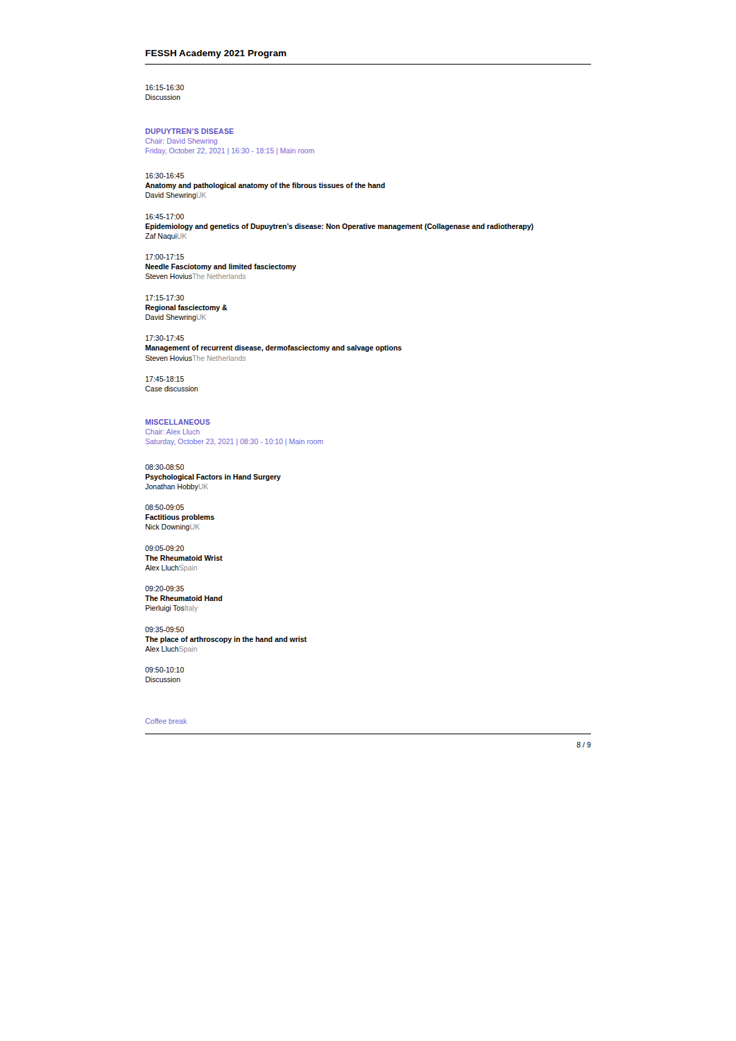FESSH Academy 2021 Program
16:15-16:30
Discussion
DUPUYTREN’S DISEASE
Chair: David Shewring
Friday, October 22, 2021 | 16:30 - 18:15 | Main room
16:30-16:45
Anatomy and pathological anatomy of the fibrous tissues of the hand
David ShewringUK
16:45-17:00
Epidemiology and genetics of Dupuytren’s disease: Non Operative management (Collagenase and radiotherapy)
Zaf NaquiUK
17:00-17:15
Needle Fasciotomy and limited fasciectomy
Steven HoviusThe Netherlands
17:15-17:30
Regional fasciectomy &
David ShewringUK
17:30-17:45
Management of recurrent disease, dermofasciectomy and salvage options
Steven HoviusThe Netherlands
17:45-18:15
Case discussion
MISCELLANEOUS
Chair: Alex Lluch
Saturday, October 23, 2021 | 08:30 - 10:10 | Main room
08:30-08:50
Psychological Factors in Hand Surgery
Jonathan HobbyUK
08:50-09:05
Factitious problems
Nick DowningUK
09:05-09:20
The Rheumatoid Wrist
Alex LluchSpain
09:20-09:35
The Rheumatoid Hand
Pierluigi TosItaly
09:35-09:50
The place of arthroscopy in the hand and wrist
Alex LluchSpain
09:50-10:10
Discussion
Coffee break
8 / 9